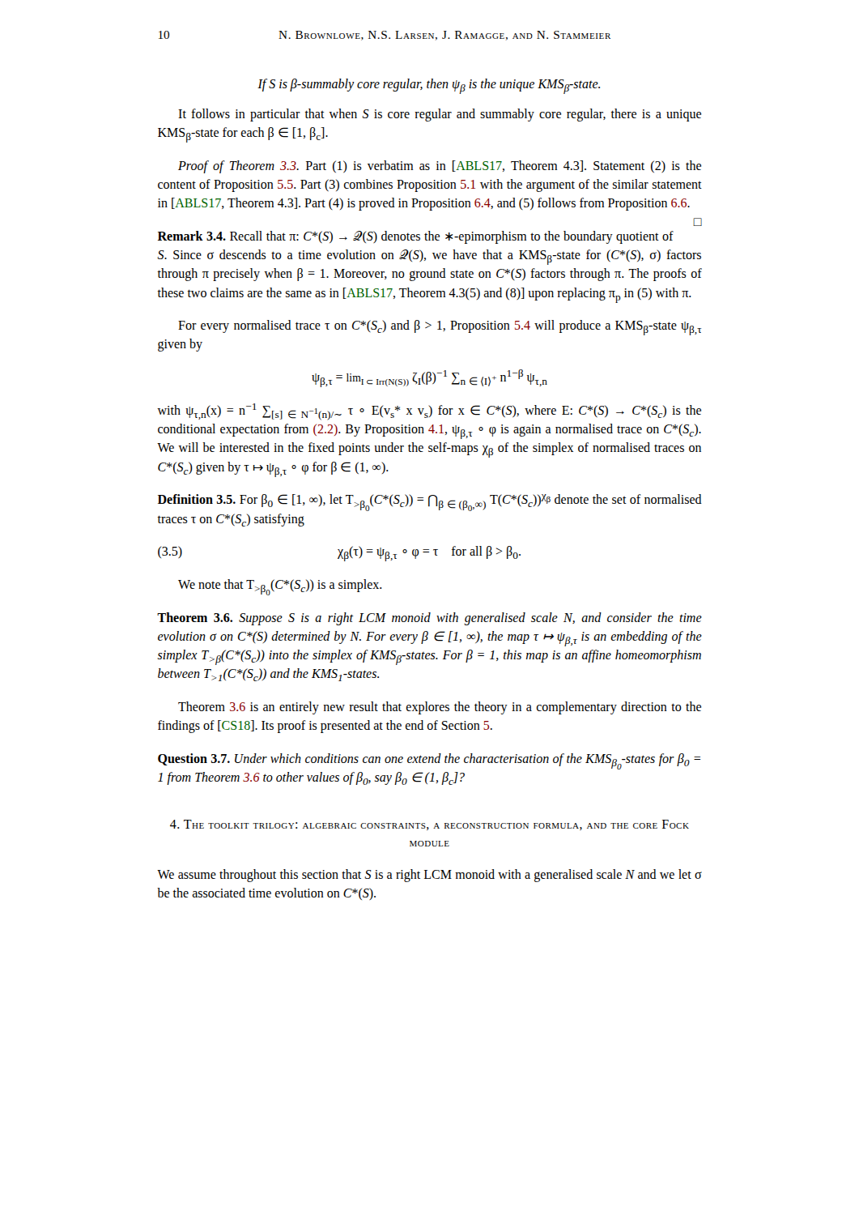10 N. Brownlowe, N.S. Larsen, J. Ramagge, and N. Stammeier
If S is β-summably core regular, then ψβ is the unique KMSβ-state.
It follows in particular that when S is core regular and summably core regular, there is a unique KMSβ-state for each β ∈ [1, βc].
Proof of Theorem 3.3. Part (1) is verbatim as in [ABLS17, Theorem 4.3]. Statement (2) is the content of Proposition 5.5. Part (3) combines Proposition 5.1 with the argument of the similar statement in [ABLS17, Theorem 4.3]. Part (4) is proved in Proposition 6.4, and (5) follows from Proposition 6.6. □
Remark 3.4. Recall that π: C*(S) → 𝒬(S) denotes the ∗-epimorphism to the boundary quotient of S. Since σ descends to a time evolution on 𝒬(S), we have that a KMSβ-state for (C*(S), σ) factors through π precisely when β = 1. Moreover, no ground state on C*(S) factors through π. The proofs of these two claims are the same as in [ABLS17, Theorem 4.3(5) and (8)] upon replacing πp in (5) with π.
For every normalised trace τ on C*(Sc) and β > 1, Proposition 5.4 will produce a KMSβ-state ψβ,τ given by
ψβ,τ = limI ⊂ Irr(N(S)) ζI(β)−1 ∑n ∈ ⟨I⟩+ n1−β ψτ,n
with ψτ,n(x) = n−1 ∑[s] ∈ N−1(n)/∼ τ ∘ E(vs* x vs) for x ∈ C*(S), where E: C*(S) → C*(Sc) is the conditional expectation from (2.2). By Proposition 4.1, ψβ,τ ∘ φ is again a normalised trace on C*(Sc). We will be interested in the fixed points under the self-maps χβ of the simplex of normalised traces on C*(Sc) given by τ ↦ ψβ,τ ∘ φ for β ∈ (1, ∞).
Definition 3.5. For β0 ∈ [1, ∞), let T>β0(C*(Sc)) = ⋂β ∈ (β0,∞) T(C*(Sc))χβ denote the set of normalised traces τ on C*(Sc) satisfying
(3.5) χβ(τ) = ψβ,τ ∘ φ = τ for all β > β0.
We note that T>β0(C*(Sc)) is a simplex.
Theorem 3.6. Suppose S is a right LCM monoid with generalised scale N, and consider the time evolution σ on C*(S) determined by N. For every β ∈ [1, ∞), the map τ ↦ ψβ,τ is an embedding of the simplex T>β(C*(Sc)) into the simplex of KMSβ-states. For β = 1, this map is an affine homeomorphism between T>1(C*(Sc)) and the KMS1-states.
Theorem 3.6 is an entirely new result that explores the theory in a complementary direction to the findings of [CS18]. Its proof is presented at the end of Section 5.
Question 3.7. Under which conditions can one extend the characterisation of the KMSβ0-states for β0 = 1 from Theorem 3.6 to other values of β0, say β0 ∈ (1, βc]?
4. The toolkit trilogy: algebraic constraints, a reconstruction formula, and the core Fock module
We assume throughout this section that S is a right LCM monoid with a generalised scale N and we let σ be the associated time evolution on C*(S).